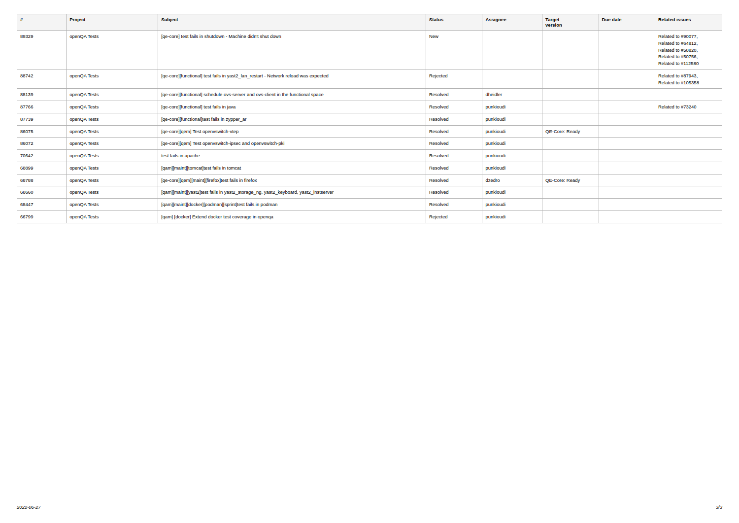| # | Project | Subject | Status | Assignee | Target version | Due date | Related issues |
| --- | --- | --- | --- | --- | --- | --- | --- |
| 89329 | openQA Tests | [qe-core] test fails in shutdown - Machine didn't shut down | New | | | | Related to #90077, Related to #64812, Related to #58820, Related to #50756, Related to #112580 |
| 88742 | openQA Tests | [qe-core][functional] test fails in yast2_lan_restart - Network reload was expected | Rejected | | | | Related to #87943, Related to #105358 |
| 88139 | openQA Tests | [qe-core][functional] schedule ovs-server and ovs-client in the functional space | Resolved | dheidler | | | |
| 87766 | openQA Tests | [qe-core][functional] test fails in java | Resolved | punkioudi | | | Related to #73240 |
| 87739 | openQA Tests | [qe-core][functional]test fails in zypper_ar | Resolved | punkioudi | | | |
| 86075 | openQA Tests | [qe-core][qem] Test openvswitch-vtep | Resolved | punkioudi | QE-Core: Ready | | |
| 86072 | openQA Tests | [qe-core][qem] Test openvswitch-ipsec and openvswitch-pki | Resolved | punkioudi | | | |
| 70642 | openQA Tests | test fails in apache | Resolved | punkioudi | | | |
| 68899 | openQA Tests | [qam][maint][tomcat]test fails in tomcat | Resolved | punkioudi | | | |
| 68788 | openQA Tests | [qe-core][qem][maint][firefox]test fails in firefox | Resolved | dzedro | QE-Core: Ready | | |
| 68660 | openQA Tests | [qam][maint][yast2]test fails in yast2_storage_ng, yast2_keyboard, yast2_instserver | Resolved | punkioudi | | | |
| 68447 | openQA Tests | [qam][maint][docker][podman][sprint]test fails in podman | Resolved | punkioudi | | | |
| 66799 | openQA Tests | [qam] [docker] Extend docker test coverage in openqa | Rejected | punkioudi | | | |
2022-06-27 3/3